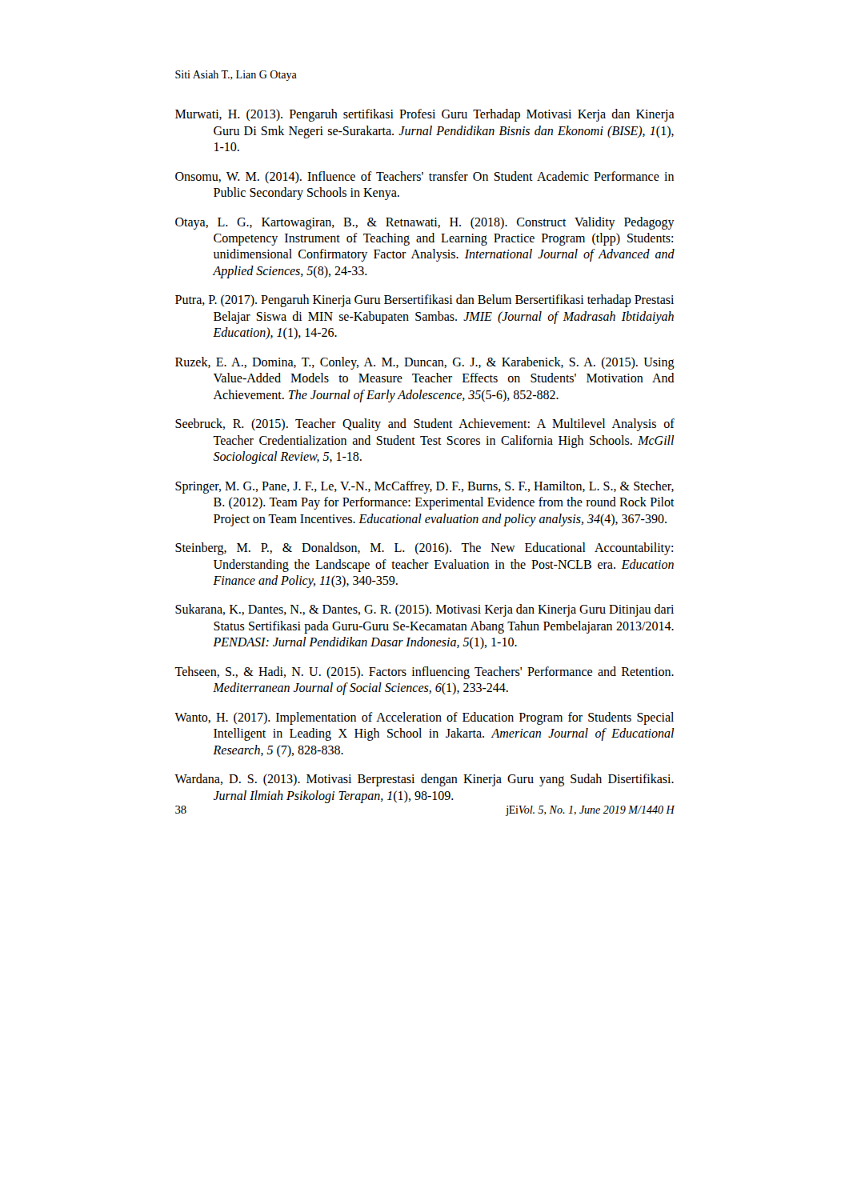Siti Asiah T., Lian G Otaya
Murwati, H. (2013). Pengaruh sertifikasi Profesi Guru Terhadap Motivasi Kerja dan Kinerja Guru Di Smk Negeri se-Surakarta. Jurnal Pendidikan Bisnis dan Ekonomi (BISE), 1(1), 1-10.
Onsomu, W. M. (2014). Influence of Teachers' transfer On Student Academic Performance in Public Secondary Schools in Kenya.
Otaya, L. G., Kartowagiran, B., & Retnawati, H. (2018). Construct Validity Pedagogy Competency Instrument of Teaching and Learning Practice Program (tlpp) Students: unidimensional Confirmatory Factor Analysis. International Journal of Advanced and Applied Sciences, 5(8), 24-33.
Putra, P. (2017). Pengaruh Kinerja Guru Bersertifikasi dan Belum Bersertifikasi terhadap Prestasi Belajar Siswa di MIN se-Kabupaten Sambas. JMIE (Journal of Madrasah Ibtidaiyah Education), 1(1), 14-26.
Ruzek, E. A., Domina, T., Conley, A. M., Duncan, G. J., & Karabenick, S. A. (2015). Using Value-Added Models to Measure Teacher Effects on Students' Motivation And Achievement. The Journal of Early Adolescence, 35(5-6), 852-882.
Seebruck, R. (2015). Teacher Quality and Student Achievement: A Multilevel Analysis of Teacher Credentialization and Student Test Scores in California High Schools. McGill Sociological Review, 5, 1-18.
Springer, M. G., Pane, J. F., Le, V.-N., McCaffrey, D. F., Burns, S. F., Hamilton, L. S., & Stecher, B. (2012). Team Pay for Performance: Experimental Evidence from the round Rock Pilot Project on Team Incentives. Educational evaluation and policy analysis, 34(4), 367-390.
Steinberg, M. P., & Donaldson, M. L. (2016). The New Educational Accountability: Understanding the Landscape of teacher Evaluation in the Post-NCLB era. Education Finance and Policy, 11(3), 340-359.
Sukarana, K., Dantes, N., & Dantes, G. R. (2015). Motivasi Kerja dan Kinerja Guru Ditinjau dari Status Sertifikasi pada Guru-Guru Se-Kecamatan Abang Tahun Pembelajaran 2013/2014. PENDASI: Jurnal Pendidikan Dasar Indonesia, 5(1), 1-10.
Tehseen, S., & Hadi, N. U. (2015). Factors influencing Teachers' Performance and Retention. Mediterranean Journal of Social Sciences, 6(1), 233-244.
Wanto, H. (2017). Implementation of Acceleration of Education Program for Students Special Intelligent in Leading X High School in Jakarta. American Journal of Educational Research, 5 (7), 828-838.
Wardana, D. S. (2013). Motivasi Berprestasi dengan Kinerja Guru yang Sudah Disertifikasi. Jurnal Ilmiah Psikologi Terapan, 1(1), 98-109.
38 jEi Vol. 5, No. 1, June 2019 M/1440 H